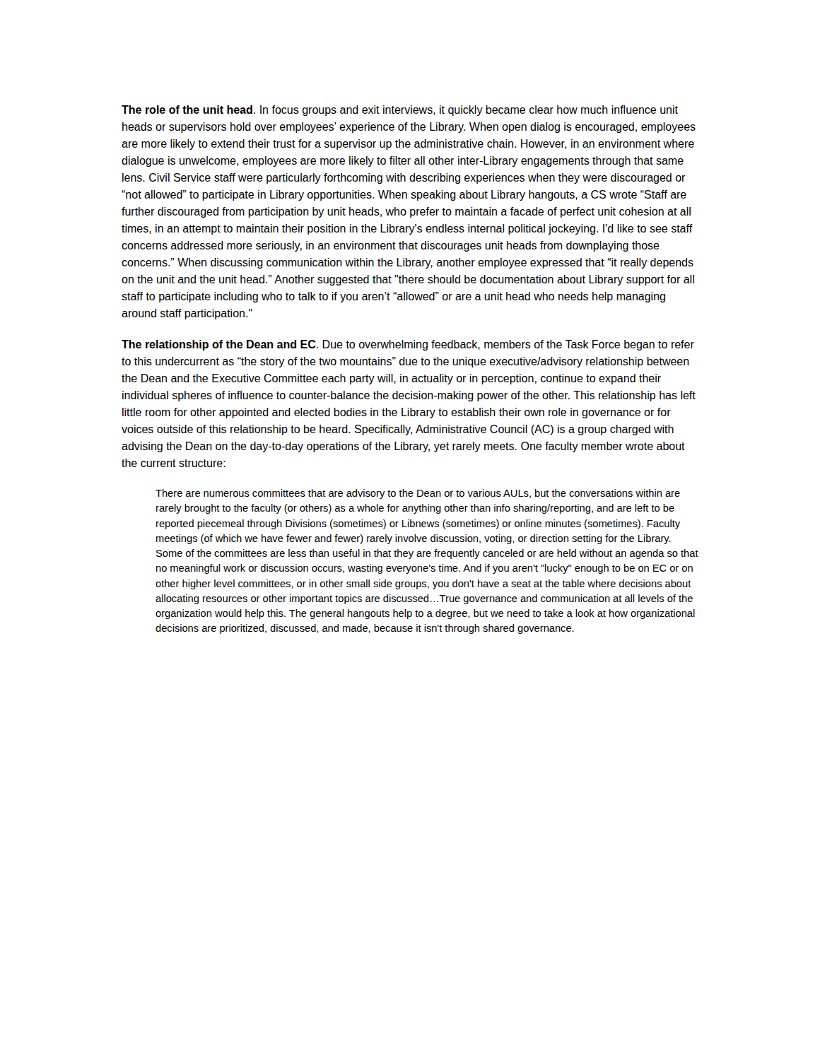The role of the unit head. In focus groups and exit interviews, it quickly became clear how much influence unit heads or supervisors hold over employees’ experience of the Library. When open dialog is encouraged, employees are more likely to extend their trust for a supervisor up the administrative chain. However, in an environment where dialogue is unwelcome, employees are more likely to filter all other inter-Library engagements through that same lens. Civil Service staff were particularly forthcoming with describing experiences when they were discouraged or “not allowed” to participate in Library opportunities. When speaking about Library hangouts, a CS wrote “Staff are further discouraged from participation by unit heads, who prefer to maintain a facade of perfect unit cohesion at all times, in an attempt to maintain their position in the Library's endless internal political jockeying. I'd like to see staff concerns addressed more seriously, in an environment that discourages unit heads from downplaying those concerns.” When discussing communication within the Library, another employee expressed that “it really depends on the unit and the unit head.” Another suggested that "there should be documentation about Library support for all staff to participate including who to talk to if you aren’t “allowed” or are a unit head who needs help managing around staff participation."
The relationship of the Dean and EC. Due to overwhelming feedback, members of the Task Force began to refer to this undercurrent as “the story of the two mountains” due to the unique executive/advisory relationship between the Dean and the Executive Committee each party will, in actuality or in perception, continue to expand their individual spheres of influence to counter-balance the decision-making power of the other. This relationship has left little room for other appointed and elected bodies in the Library to establish their own role in governance or for voices outside of this relationship to be heard. Specifically, Administrative Council (AC) is a group charged with advising the Dean on the day-to-day operations of the Library, yet rarely meets. One faculty member wrote about the current structure:
There are numerous committees that are advisory to the Dean or to various AULs, but the conversations within are rarely brought to the faculty (or others) as a whole for anything other than info sharing/reporting, and are left to be reported piecemeal through Divisions (sometimes) or Libnews (sometimes) or online minutes (sometimes). Faculty meetings (of which we have fewer and fewer) rarely involve discussion, voting, or direction setting for the Library. Some of the committees are less than useful in that they are frequently canceled or are held without an agenda so that no meaningful work or discussion occurs, wasting everyone's time. And if you aren't "lucky" enough to be on EC or on other higher level committees, or in other small side groups, you don't have a seat at the table where decisions about allocating resources or other important topics are discussed…True governance and communication at all levels of the organization would help this. The general hangouts help to a degree, but we need to take a look at how organizational decisions are prioritized, discussed, and made, because it isn't through shared governance.